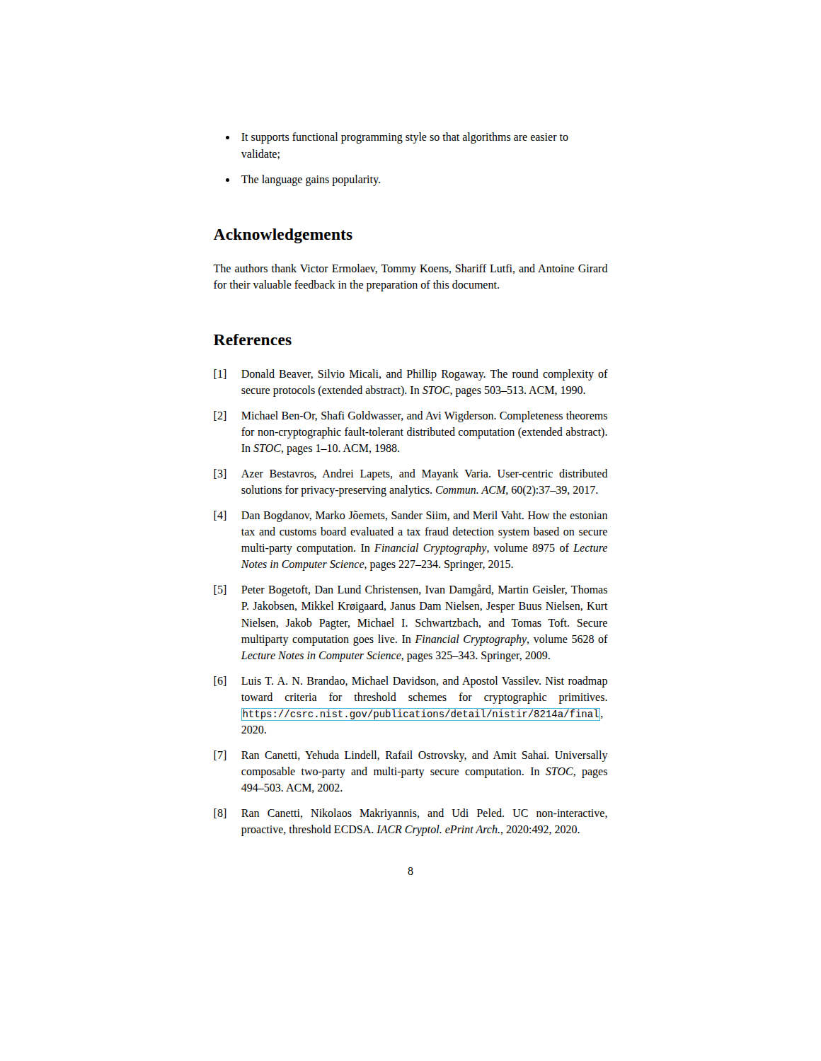It supports functional programming style so that algorithms are easier to validate;
The language gains popularity.
Acknowledgements
The authors thank Victor Ermolaev, Tommy Koens, Shariff Lutfi, and Antoine Girard for their valuable feedback in the preparation of this document.
References
Donald Beaver, Silvio Micali, and Phillip Rogaway. The round complexity of secure protocols (extended abstract). In STOC, pages 503–513. ACM, 1990.
Michael Ben-Or, Shafi Goldwasser, and Avi Wigderson. Completeness theorems for non-cryptographic fault-tolerant distributed computation (extended abstract). In STOC, pages 1–10. ACM, 1988.
Azer Bestavros, Andrei Lapets, and Mayank Varia. User-centric distributed solutions for privacy-preserving analytics. Commun. ACM, 60(2):37–39, 2017.
Dan Bogdanov, Marko Jõemets, Sander Siim, and Meril Vaht. How the estonian tax and customs board evaluated a tax fraud detection system based on secure multi-party computation. In Financial Cryptography, volume 8975 of Lecture Notes in Computer Science, pages 227–234. Springer, 2015.
Peter Bogetoft, Dan Lund Christensen, Ivan Damgård, Martin Geisler, Thomas P. Jakobsen, Mikkel Krøigaard, Janus Dam Nielsen, Jesper Buus Nielsen, Kurt Nielsen, Jakob Pagter, Michael I. Schwartzbach, and Tomas Toft. Secure multiparty computation goes live. In Financial Cryptography, volume 5628 of Lecture Notes in Computer Science, pages 325–343. Springer, 2009.
Luis T. A. N. Brandao, Michael Davidson, and Apostol Vassilev. Nist roadmap toward criteria for threshold schemes for cryptographic primitives. https://csrc.nist.gov/publications/detail/nistir/8214a/final, 2020.
Ran Canetti, Yehuda Lindell, Rafail Ostrovsky, and Amit Sahai. Universally composable two-party and multi-party secure computation. In STOC, pages 494–503. ACM, 2002.
Ran Canetti, Nikolaos Makriyannis, and Udi Peled. UC non-interactive, proactive, threshold ECDSA. IACR Cryptol. ePrint Arch., 2020:492, 2020.
8